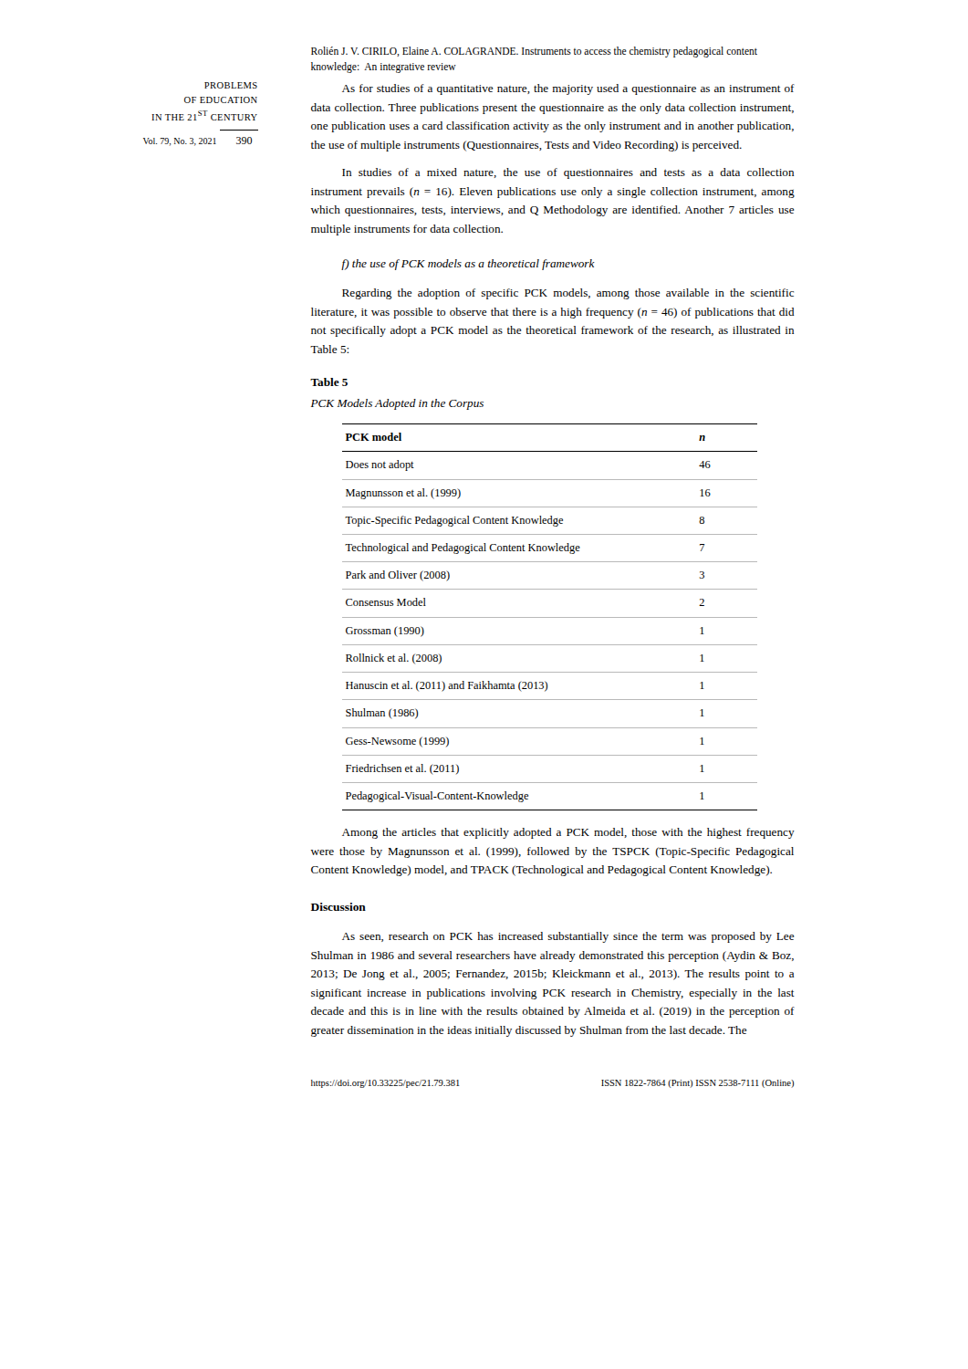Rolién J. V. CIRILO, Elaine A. COLAGRANDE. Instruments to access the chemistry pedagogical content knowledge: An integrative review
Problems
of Education
in the 21st Century
Vol. 79, No. 3, 2021
390
As for studies of a quantitative nature, the majority used a questionnaire as an instrument of data collection. Three publications present the questionnaire as the only data collection instrument, one publication uses a card classification activity as the only instrument and in another publication, the use of multiple instruments (Questionnaires, Tests and Video Recording) is perceived.
In studies of a mixed nature, the use of questionnaires and tests as a data collection instrument prevails (n = 16). Eleven publications use only a single collection instrument, among which questionnaires, tests, interviews, and Q Methodology are identified. Another 7 articles use multiple instruments for data collection.
f) the use of PCK models as a theoretical framework
Regarding the adoption of specific PCK models, among those available in the scientific literature, it was possible to observe that there is a high frequency (n = 46) of publications that did not specifically adopt a PCK model as the theoretical framework of the research, as illustrated in Table 5:
Table 5
PCK Models Adopted in the Corpus
| PCK model | n |
| --- | --- |
| Does not adopt | 46 |
| Magnunsson et al. (1999) | 16 |
| Topic-Specific Pedagogical Content Knowledge | 8 |
| Technological and Pedagogical Content Knowledge | 7 |
| Park and Oliver (2008) | 3 |
| Consensus Model | 2 |
| Grossman (1990) | 1 |
| Rollnick et al. (2008) | 1 |
| Hanuscin et al. (2011) and Faikhamta (2013) | 1 |
| Shulman (1986) | 1 |
| Gess-Newsome (1999) | 1 |
| Friedrichsen et al. (2011) | 1 |
| Pedagogical-Visual-Content-Knowledge | 1 |
Among the articles that explicitly adopted a PCK model, those with the highest frequency were those by Magnunsson et al. (1999), followed by the TSPCK (Topic-Specific Pedagogical Content Knowledge) model, and TPACK (Technological and Pedagogical Content Knowledge).
Discussion
As seen, research on PCK has increased substantially since the term was proposed by Lee Shulman in 1986 and several researchers have already demonstrated this perception (Aydin & Boz, 2013; De Jong et al., 2005; Fernandez, 2015b; Kleickmann et al., 2013). The results point to a significant increase in publications involving PCK research in Chemistry, especially in the last decade and this is in line with the results obtained by Almeida et al. (2019) in the perception of greater dissemination in the ideas initially discussed by Shulman from the last decade. The
https://doi.org/10.33225/pec/21.79.381 ISSN 1822-7864 (Print) ISSN 2538-7111 (Online)